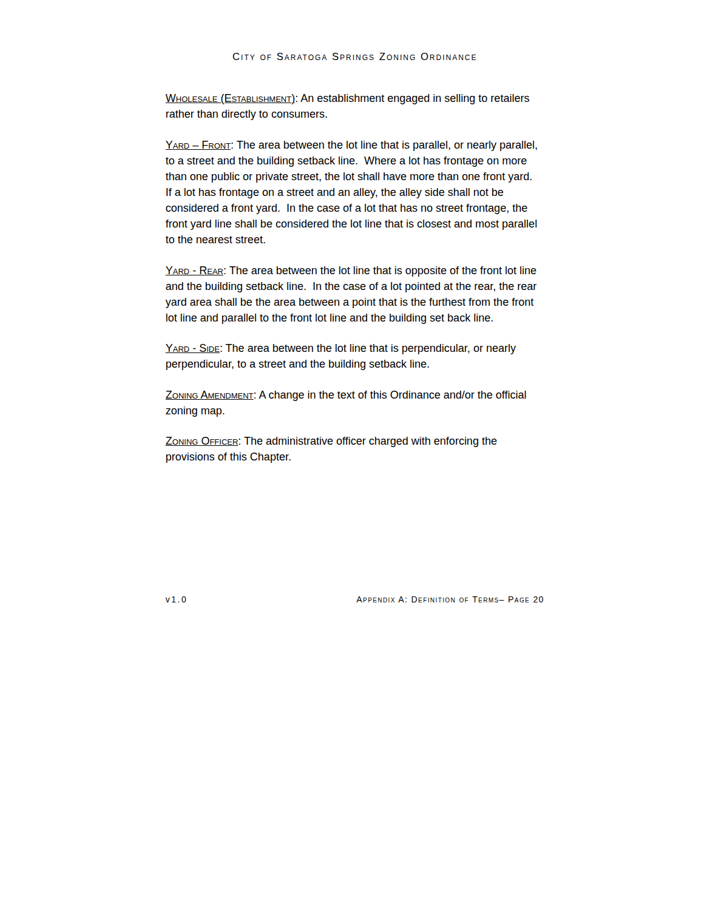City of Saratoga Springs Zoning Ordinance
Wholesale (Establishment): An establishment engaged in selling to retailers rather than directly to consumers.
Yard – Front: The area between the lot line that is parallel, or nearly parallel, to a street and the building setback line. Where a lot has frontage on more than one public or private street, the lot shall have more than one front yard. If a lot has frontage on a street and an alley, the alley side shall not be considered a front yard. In the case of a lot that has no street frontage, the front yard line shall be considered the lot line that is closest and most parallel to the nearest street.
Yard - Rear: The area between the lot line that is opposite of the front lot line and the building setback line. In the case of a lot pointed at the rear, the rear yard area shall be the area between a point that is the furthest from the front lot line and parallel to the front lot line and the building set back line.
Yard - Side: The area between the lot line that is perpendicular, or nearly perpendicular, to a street and the building setback line.
Zoning Amendment: A change in the text of this Ordinance and/or the official zoning map.
Zoning Officer: The administrative officer charged with enforcing the provisions of this Chapter.
v1.0
Appendix A: Definition of Terms– Page 20